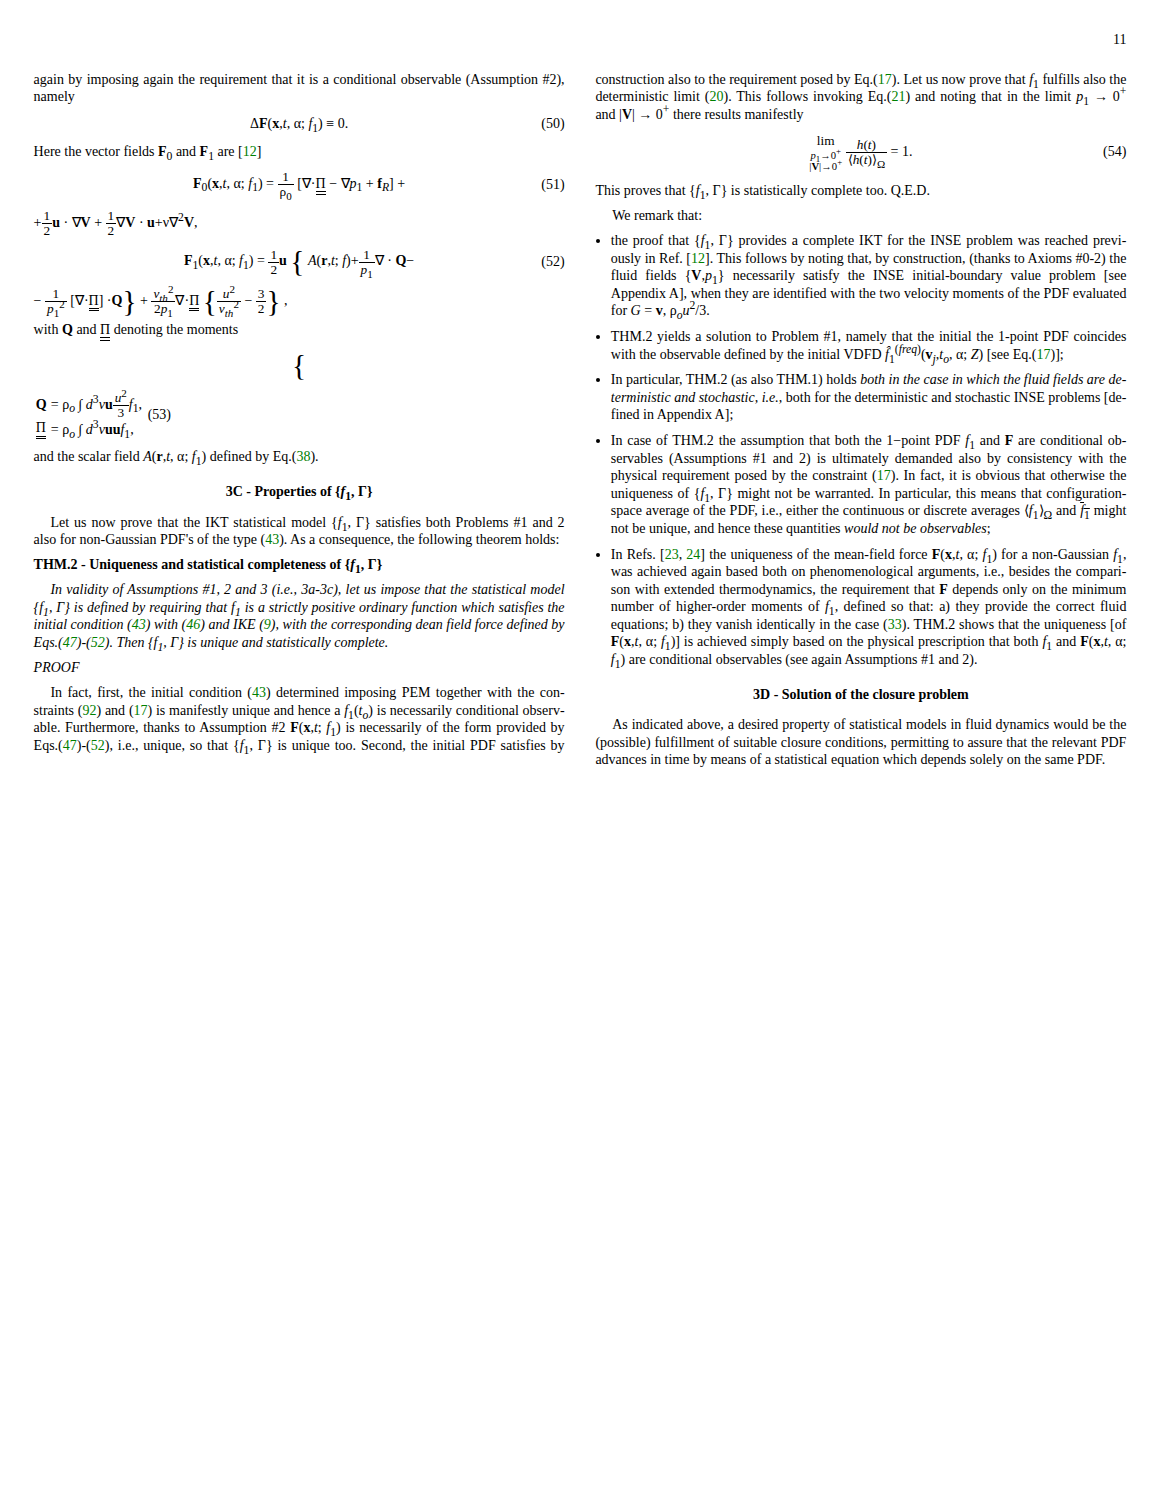11
again by imposing again the requirement that it is a conditional observable (Assumption #2), namely
ΔF(x,t, α; f1) ≡ 0. (50)
Here the vector fields F0 and F1 are [12]
F0(x,t, α; f1) = 1 ρ0 [∇·Π − ∇p1 + fR] + (51)
+12 u · ∇V + 12∇V · u+ν∇2V,
F1(x,t, α; f1) = 12 u { A(r,t; f)+1 p1∇ · Q− (52)
− 1 p12 [∇·Π] ·Q} + vth22p1∇·Π {u2 vth2 − 32} ,
with Q and Π denoting the moments
{
| Q | = ρ o ∫ d 3 v u u 2 3 f 1 , |
| Π | = ρ o ∫ d 3 v uu f 1 , |
(53)
and the scalar field A(r,t, α; f1) defined by Eq.(38).
3C - Properties of {f1, Γ}
Let us now prove that the IKT statistical model {f1, Γ} satisfies both Problems #1 and 2 also for non-Gaussian PDF's of the type (43). As a consequence, the following theorem holds:
THM.2 - Uniqueness and statistical completeness of {f1, Γ}
In validity of Assumptions #1, 2 and 3 (i.e., 3a-3c), let us impose that the statistical model {f1, Γ} is defined by requiring that f1 is a strictly positive ordinary function which satisfies the initial condition (43) with (46) and IKE (9), with the corresponding dean field force defined by Eqs.(47)-(52). Then {f1, Γ} is unique and statistically complete.
PROOF
In fact, first, the initial condition (43) determined imposing PEM together with the constraints (92) and (17) is manifestly unique and hence a f1(to) is necessarily conditional observable. Furthermore, thanks to Assumption #2 F(x,t; f1) is necessarily of the form provided by Eqs.(47)-(52), i.e., unique, so that {f1, Γ} is unique too. Second, the initial PDF satisfies by construction also to the requirement posed by Eq.(17). Let us now prove that f1 fulfills also the deterministic limit (20). This follows invoking Eq.(21) and noting that in the limit p1 → 0+ and |V| → 0+ there results manifestly
lim p1→0+
|V|→0+ h(t)⟨h(t)⟩Ω = 1. (54)
This proves that {f1, Γ} is statistically complete too. Q.E.D.
We remark that:
the proof that {f1, Γ} provides a complete IKT for the INSE problem was reached previously in Ref. [12]. This follows by noting that, by construction, (thanks to Axioms #0-2) the fluid fields {V,p1} necessarily satisfy the INSE initial-boundary value problem [see Appendix A], when they are identified with the two velocity moments of the PDF evaluated for G = v, ρou2/3.
THM.2 yields a solution to Problem #1, namely that the initial the 1-point PDF coincides with the observable defined by the initial VDFD f̂1(freq)(vj,to, α; Z) [see Eq.(17)];
In particular, THM.2 (as also THM.1) holds both in the case in which the fluid fields are deterministic and stochastic, i.e., both for the deterministic and stochastic INSE problems [defined in Appendix A];
In case of THM.2 the assumption that both the 1−point PDF f1 and F are conditional observables (Assumptions #1 and 2) is ultimately demanded also by consistency with the physical requirement posed by the constraint (17). In fact, it is obvious that otherwise the uniqueness of {f1, Γ} might not be warranted. In particular, this means that configuration-space average of the PDF, i.e., either the continuous or discrete averages ⟨f1⟩Ω and f1 might not be unique, and hence these quantities would not be observables;
In Refs. [23, 24] the uniqueness of the mean-field force F(x,t, α; f1) for a non-Gaussian f1, was achieved again based both on phenomenological arguments, i.e., besides the comparison with extended thermodynamics, the requirement that F depends only on the minimum number of higher-order moments of f1, defined so that: a) they provide the correct fluid equations; b) they vanish identically in the case (33). THM.2 shows that the uniqueness [of F(x,t, α; f1)] is achieved simply based on the physical prescription that both f1 and F(x,t, α; f1) are conditional observables (see again Assumptions #1 and 2).
3D - Solution of the closure problem
As indicated above, a desired property of statistical models in fluid dynamics would be the (possible) fulfillment of suitable closure conditions, permitting to assure that the relevant PDF advances in time by means of a statistical equation which depends solely on the same PDF.